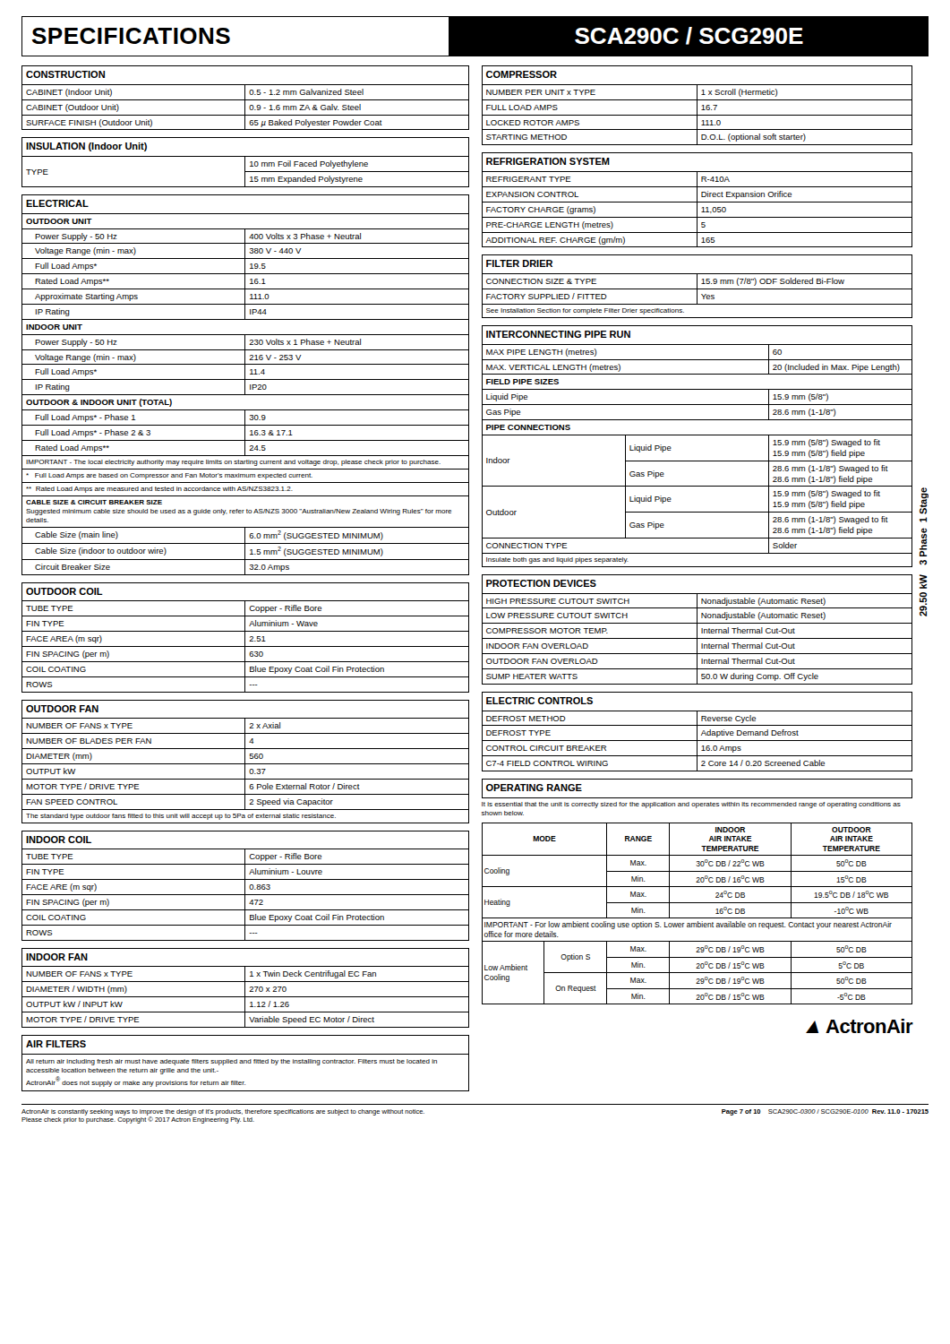SPECIFICATIONS
SCA290C / SCG290E
| CONSTRUCTION |
| CABINET (Indoor Unit) | 0.5 - 1.2 mm Galvanized Steel |
| CABINET (Outdoor Unit) | 0.9 - 1.6 mm ZA & Galv. Steel |
| SURFACE FINISH (Outdoor Unit) | 65 µ Baked Polyester Powder Coat |
| INSULATION (Indoor Unit) |
| TYPE | 10 mm Foil Faced Polyethylene |
| 15 mm Expanded Polystyrene |
| ELECTRICAL |
| OUTDOOR UNIT |
| Power Supply - 50 Hz | 400 Volts x 3 Phase + Neutral |
| Voltage Range (min - max) | 380 V - 440 V |
| Full Load Amps* | 19.5 |
| Rated Load Amps** | 16.1 |
| Approximate Starting Amps | 111.0 |
| IP Rating | IP44 |
| INDOOR UNIT |
| Power Supply - 50 Hz | 230 Volts x 1 Phase + Neutral |
| Voltage Range (min - max) | 216 V - 253 V |
| Full Load Amps* | 11.4 |
| IP Rating | IP20 |
| OUTDOOR & INDOOR UNIT (TOTAL) |
| Full Load Amps* - Phase 1 | 30.9 |
| Full Load Amps* - Phase 2 & 3 | 16.3 & 17.1 |
| Rated Load Amps** | 24.5 |
| IMPORTANT - The local electricity authority may require limits on starting current and voltage drop, please check prior to purchase. |
| * Full Load Amps are based on Compressor and Fan Motor's maximum expected current. |
| ** Rated Load Amps are measured and tested in accordance with AS/NZS3823.1.2. |
| CABLE SIZE & CIRCUIT BREAKER SIZE Suggested minimum cable size should be used as a guide only, refer to AS/NZS 3000 "Australian/New Zealand Wiring Rules" for more details. |
| Cable Size (main line) | 6.0 mm 2 (SUGGESTED MINIMUM) |
| Cable Size (indoor to outdoor wire) | 1.5 mm 2 (SUGGESTED MINIMUM) |
| Circuit Breaker Size | 32.0 Amps |
| OUTDOOR COIL |
| TUBE TYPE | Copper - Rifle Bore |
| FIN TYPE | Aluminium - Wave |
| FACE AREA (m sqr) | 2.51 |
| FIN SPACING (per m) | 630 |
| COIL COATING | Blue Epoxy Coat Coil Fin Protection |
| ROWS | --- |
| OUTDOOR FAN |
| NUMBER OF FANS x TYPE | 2 x Axial |
| NUMBER OF BLADES PER FAN | 4 |
| DIAMETER (mm) | 560 |
| OUTPUT kW | 0.37 |
| MOTOR TYPE / DRIVE TYPE | 6 Pole External Rotor / Direct |
| FAN SPEED CONTROL | 2 Speed via Capacitor |
| The standard type outdoor fans fitted to this unit will accept up to 5Pa of external static resistance. |
| INDOOR COIL |
| TUBE TYPE | Copper - Rifle Bore |
| FIN TYPE | Aluminium - Louvre |
| FACE ARE (m sqr) | 0.863 |
| FIN SPACING (per m) | 472 |
| COIL COATING | Blue Epoxy Coat Coil Fin Protection |
| ROWS | --- |
| INDOOR FAN |
| NUMBER OF FANS x TYPE | 1 x Twin Deck Centrifugal EC Fan |
| DIAMETER / WIDTH (mm) | 270 x 270 |
| OUTPUT kW / INPUT kW | 1.12 / 1.26 |
| MOTOR TYPE / DRIVE TYPE | Variable Speed EC Motor / Direct |
| AIR FILTERS |
All return air including fresh air must have adequate filters supplied and fitted by the installing contractor. Filters must be located in accessible location between the return air grille and the unit.-
ActronAir® does not supply or make any provisions for return air filter.
| COMPRESSOR |
| NUMBER PER UNIT x TYPE | 1 x Scroll (Hermetic) |
| FULL LOAD AMPS | 16.7 |
| LOCKED ROTOR AMPS | 111.0 |
| STARTING METHOD | D.O.L. (optional soft starter) |
| REFRIGERATION SYSTEM |
| REFRIGERANT TYPE | R-410A |
| EXPANSION CONTROL | Direct Expansion Orifice |
| FACTORY CHARGE (grams) | 11,050 |
| PRE-CHARGE LENGTH (metres) | 5 |
| ADDITIONAL REF. CHARGE (gm/m) | 165 |
| FILTER DRIER |
| CONNECTION SIZE & TYPE | 15.9 mm (7/8") ODF Soldered Bi-Flow |
| FACTORY SUPPLIED / FITTED | Yes |
| See Installation Section for complete Filter Drier specifications. |
| INTERCONNECTING PIPE RUN |
| MAX PIPE LENGTH (metres) | 60 |
| MAX. VERTICAL LENGTH (metres) | 20 (Included in Max. Pipe Length) |
| FIELD PIPE SIZES |
| Liquid Pipe | 15.9 mm (5/8") |
| Gas Pipe | 28.6 mm (1-1/8") |
| PIPE CONNECTIONS |
| Indoor | Liquid Pipe | 15.9 mm (5/8") Swaged to fit 15.9 mm (5/8") field pipe |
| Gas Pipe | 28.6 mm (1-1/8") Swaged to fit 28.6 mm (1-1/8") field pipe |
| Outdoor | Liquid Pipe | 15.9 mm (5/8") Swaged to fit 15.9 mm (5/8") field pipe |
| Gas Pipe | 28.6 mm (1-1/8") Swaged to fit 28.6 mm (1-1/8") field pipe |
| CONNECTION TYPE | Solder |
| Insulate both gas and liquid pipes separately. |
| PROTECTION DEVICES |
| HIGH PRESSURE CUTOUT SWITCH | Nonadjustable (Automatic Reset) |
| LOW PRESSURE CUTOUT SWITCH | Nonadjustable (Automatic Reset) |
| COMPRESSOR MOTOR TEMP. | Internal Thermal Cut-Out |
| INDOOR FAN OVERLOAD | Internal Thermal Cut-Out |
| OUTDOOR FAN OVERLOAD | Internal Thermal Cut-Out |
| SUMP HEATER WATTS | 50.0 W during Comp. Off Cycle |
| ELECTRIC CONTROLS |
| DEFROST METHOD | Reverse Cycle |
| DEFROST TYPE | Adaptive Demand Defrost |
| CONTROL CIRCUIT BREAKER | 16.0 Amps |
| C7-4 FIELD CONTROL WIRING | 2 Core 14 / 0.20 Screened Cable |
| OPERATING RANGE |
It is essential that the unit is correctly sized for the application and operates within its recommended range of operating conditions as shown below.
| MODE | RANGE | INDOOR AIR INTAKE TEMPERATURE | OUTDOOR AIR INTAKE TEMPERATURE |
| --- | --- | --- | --- |
| Cooling | Max. | 30 o C DB / 22 o C WB | 50 o C DB |
| Min. | 20 o C DB / 16 o C WB | 15 o C DB |
| Heating | Max. | 24 o C DB | 19.5 o C DB / 18 o C WB |
| Min. | 16 o C DB | -10 o C WB |
| IMPORTANT - For low ambient cooling use option S. Lower ambient available on request. Contact your nearest ActronAir office for more details. |
| Low Ambient Cooling | Option S | Max. | 29 o C DB / 19 o C WB | 50 o C DB |
| Min. | 20 o C DB / 15 o C WB | 5 o C DB |
| On Request | Max. | 29 o C DB / 19 o C WB | 50 o C DB |
| Min. | 20 o C DB / 15 o C WB | -5 o C DB |
▲ActronAir
3 Phase 1 Stage
29.50 kW
ActronAir is constantly seeking ways to improve the design of it's products, therefore specifications are subject to change without notice.
Please check prior to purchase. Copyright © 2017 Actron Engineering Pty. Ltd.
Page 7 of 10 SCA290C-0300 / SCG290E-0100 Rev. 11.0 - 170215